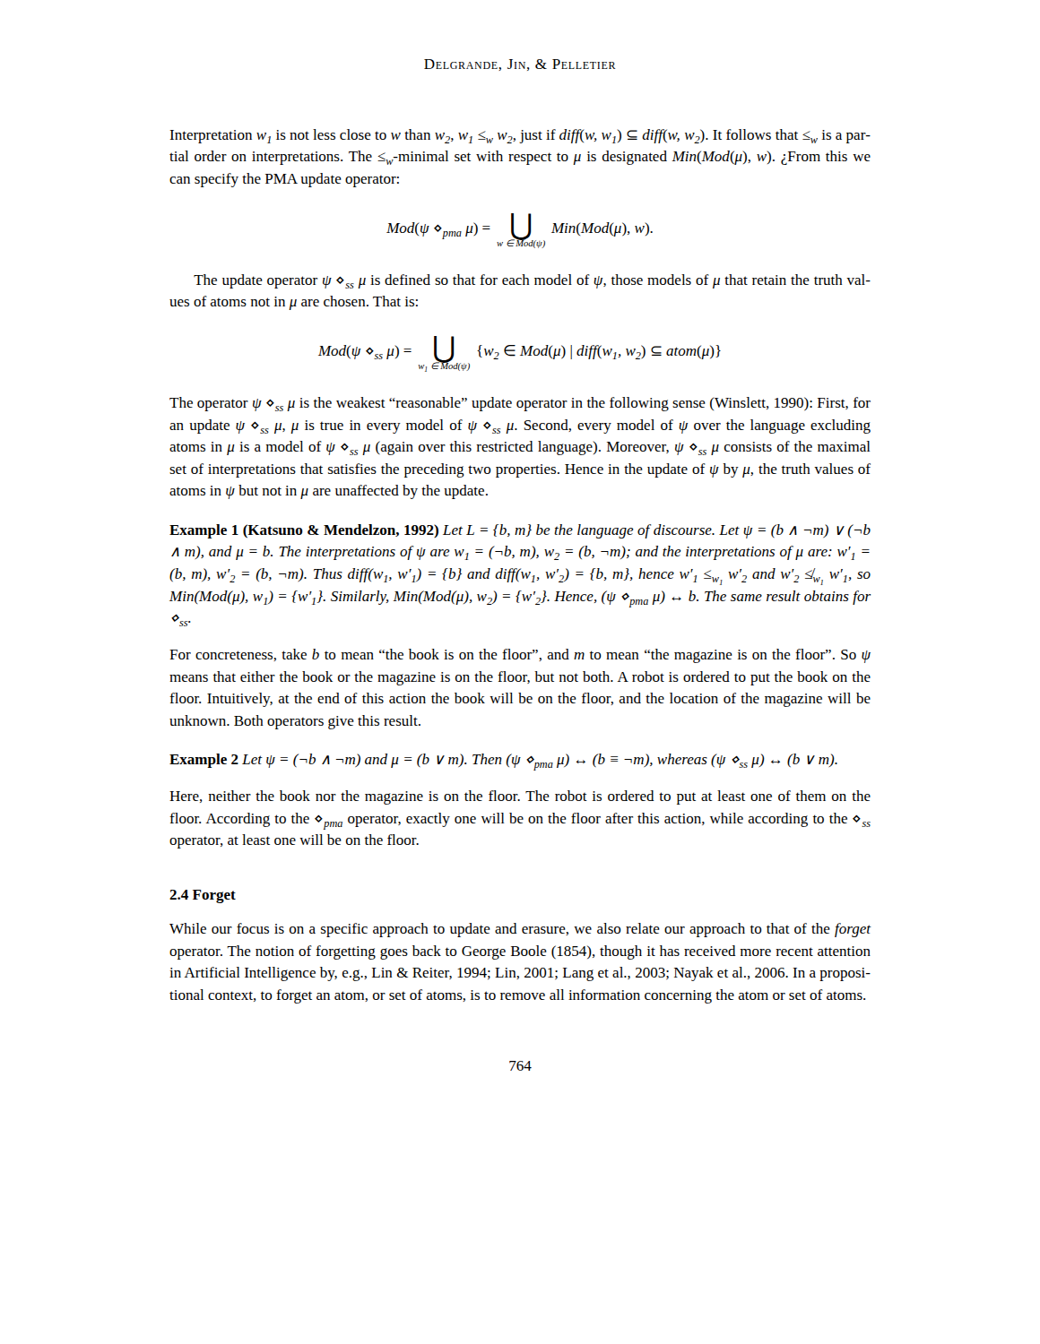Delgrande, Jin, & Pelletier
Interpretation w1 is not less close to w than w2, w1 ≤w w2, just if diff(w, w1) ⊆ diff(w, w2). It follows that ≤w is a partial order on interpretations. The ≤w-minimal set with respect to μ is designated Min(Mod(μ), w). ¿From this we can specify the PMA update operator:
Mod(ψ ⋄pma μ) = ⋃w ∈ Mod(ψ) Min(Mod(μ), w).
The update operator ψ ⋄ss μ is defined so that for each model of ψ, those models of μ that retain the truth values of atoms not in μ are chosen. That is:
Mod(ψ ⋄ss μ) = ⋃w1 ∈ Mod(ψ) {w2 ∈ Mod(μ) | diff(w1, w2) ⊆ atom(μ)}
The operator ψ ⋄ss μ is the weakest “reasonable” update operator in the following sense (Winslett, 1990): First, for an update ψ ⋄ss μ, μ is true in every model of ψ ⋄ss μ. Second, every model of ψ over the language excluding atoms in μ is a model of ψ ⋄ss μ (again over this restricted language). Moreover, ψ ⋄ss μ consists of the maximal set of interpretations that satisfies the preceding two properties. Hence in the update of ψ by μ, the truth values of atoms in ψ but not in μ are unaffected by the update.
Example 1 (Katsuno & Mendelzon, 1992)
Let L = {b, m} be the language of discourse. Let ψ = (b ∧ ¬m) ∨ (¬b ∧ m), and μ = b. The interpretations of ψ are w1 = (¬b, m), w2 = (b, ¬m); and the interpretations of μ are: w′1 = (b, m), w′2 = (b, ¬m). Thus diff(w1, w′1) = {b} and diff(w1, w′2) = {b, m}, hence w′1 ≤w1 w′2 and w′2 ≰w1 w′1, so Min(Mod(μ), w1) = {w′1}. Similarly, Min(Mod(μ), w2) = {w′2}. Hence, (ψ ⋄pma μ) ↔ b. The same result obtains for ⋄ss.
For concreteness, take b to mean “the book is on the floor”, and m to mean “the magazine is on the floor”. So ψ means that either the book or the magazine is on the floor, but not both. A robot is ordered to put the book on the floor. Intuitively, at the end of this action the book will be on the floor, and the location of the magazine will be unknown. Both operators give this result.
Example 2
Let ψ = (¬b ∧ ¬m) and μ = (b ∨ m). Then (ψ ⋄pma μ) ↔ (b ≡ ¬m), whereas (ψ ⋄ss μ) ↔ (b ∨ m).
Here, neither the book nor the magazine is on the floor. The robot is ordered to put at least one of them on the floor. According to the ⋄pma operator, exactly one will be on the floor after this action, while according to the ⋄ss operator, at least one will be on the floor.
2.4 Forget
While our focus is on a specific approach to update and erasure, we also relate our approach to that of the forget operator. The notion of forgetting goes back to George Boole (1854), though it has received more recent attention in Artificial Intelligence by, e.g., Lin & Reiter, 1994; Lin, 2001; Lang et al., 2003; Nayak et al., 2006. In a propositional context, to forget an atom, or set of atoms, is to remove all information concerning the atom or set of atoms.
764